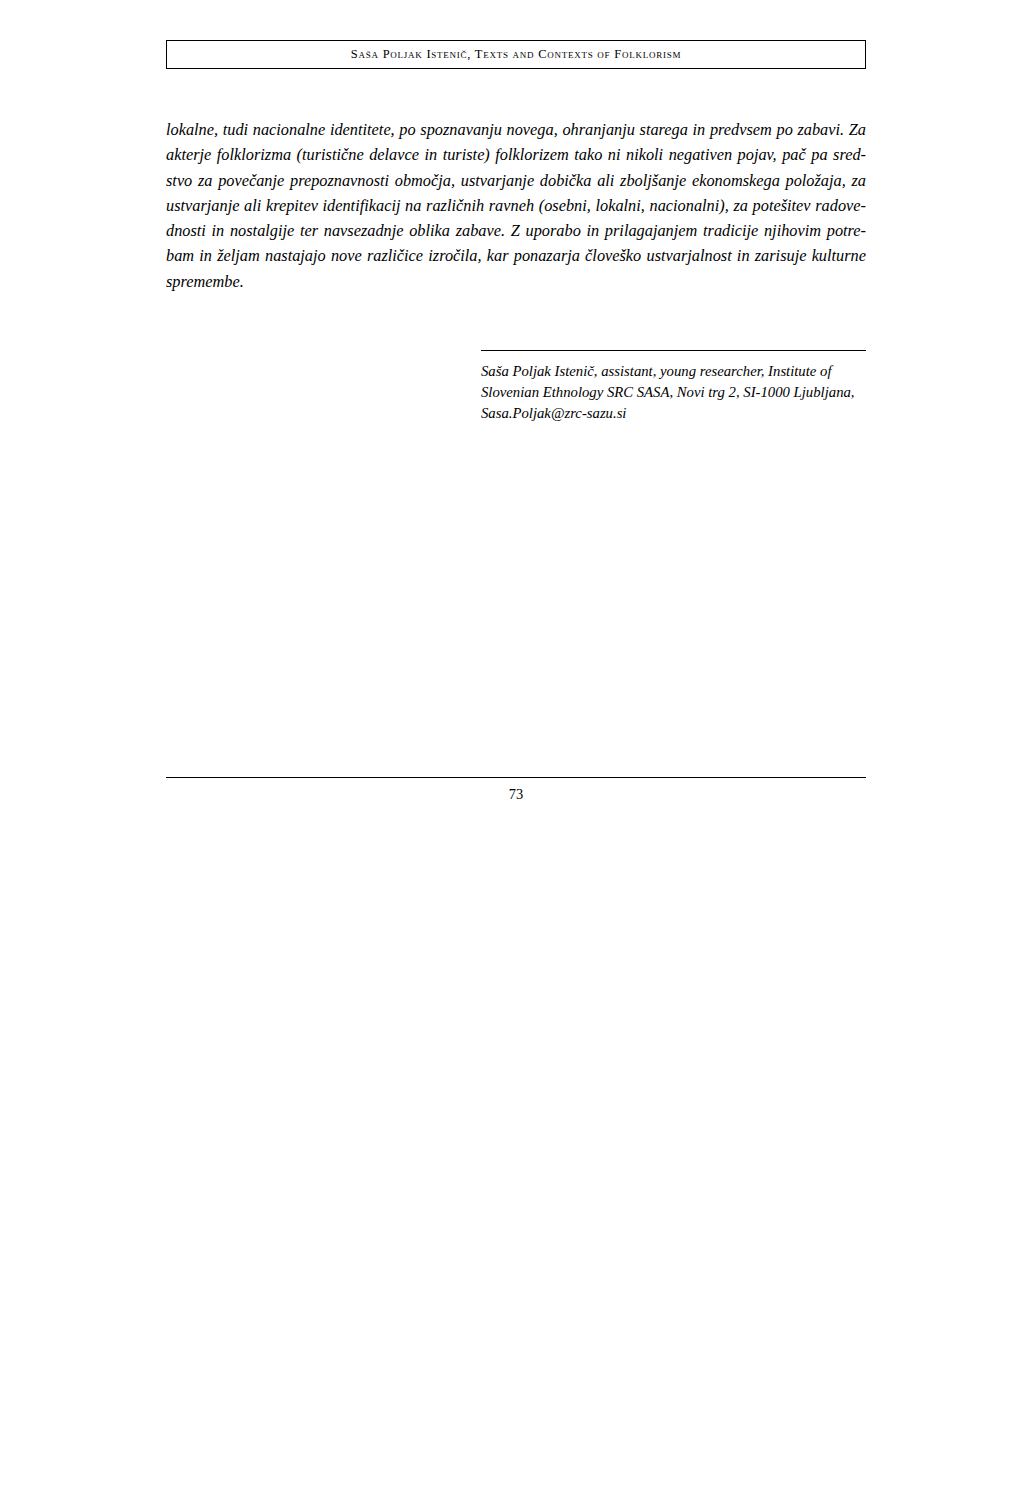Saša Poljak Istenič, Texts and Contexts of Folklorism
lokalne, tudi nacionalne identitete, po spoznavanju novega, ohranjanju starega in predvsem po zabavi. Za akterje folklorizma (turistične delavce in turiste) folklorizem tako ni nikoli negativen pojav, pač pa sredstvo za povečanje prepoznavnosti območja, ustvarjanje dobička ali zboljšanje ekonomskega položaja, za ustvarjanje ali krepitev identifikacij na različnih ravneh (osebni, lokalni, nacionalni), za potešitev radovednosti in nostalgije ter navsezadnje oblika zabave. Z uporabo in prilagajanjem tradicije njihovim potrebam in željam nastajajo nove različice izročila, kar ponazarja človeško ustvarjalnost in zarisuje kulturne spremembe.
Saša Poljak Istenič, assistant, young researcher, Institute of Slovenian Ethnology SRC SASA, Novi trg 2, SI-1000 Ljubljana, Sasa.Poljak@zrc-sazu.si
73